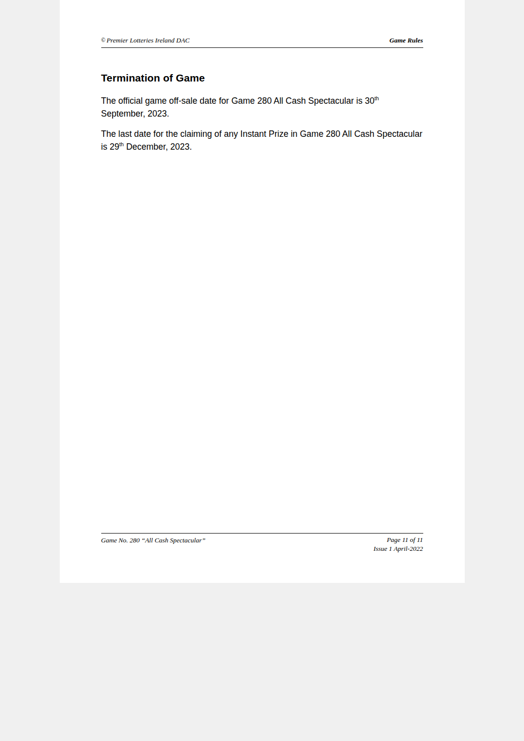©Premier Lotteries Ireland DAC
Game Rules
Termination of Game
The official game off-sale date for Game 280 All Cash Spectacular is 30th September, 2023.
The last date for the claiming of any Instant Prize in Game 280 All Cash Spectacular is 29th December, 2023.
Game No. 280 “All Cash Spectacular”
Page 11 of 11
Issue 1 April-2022